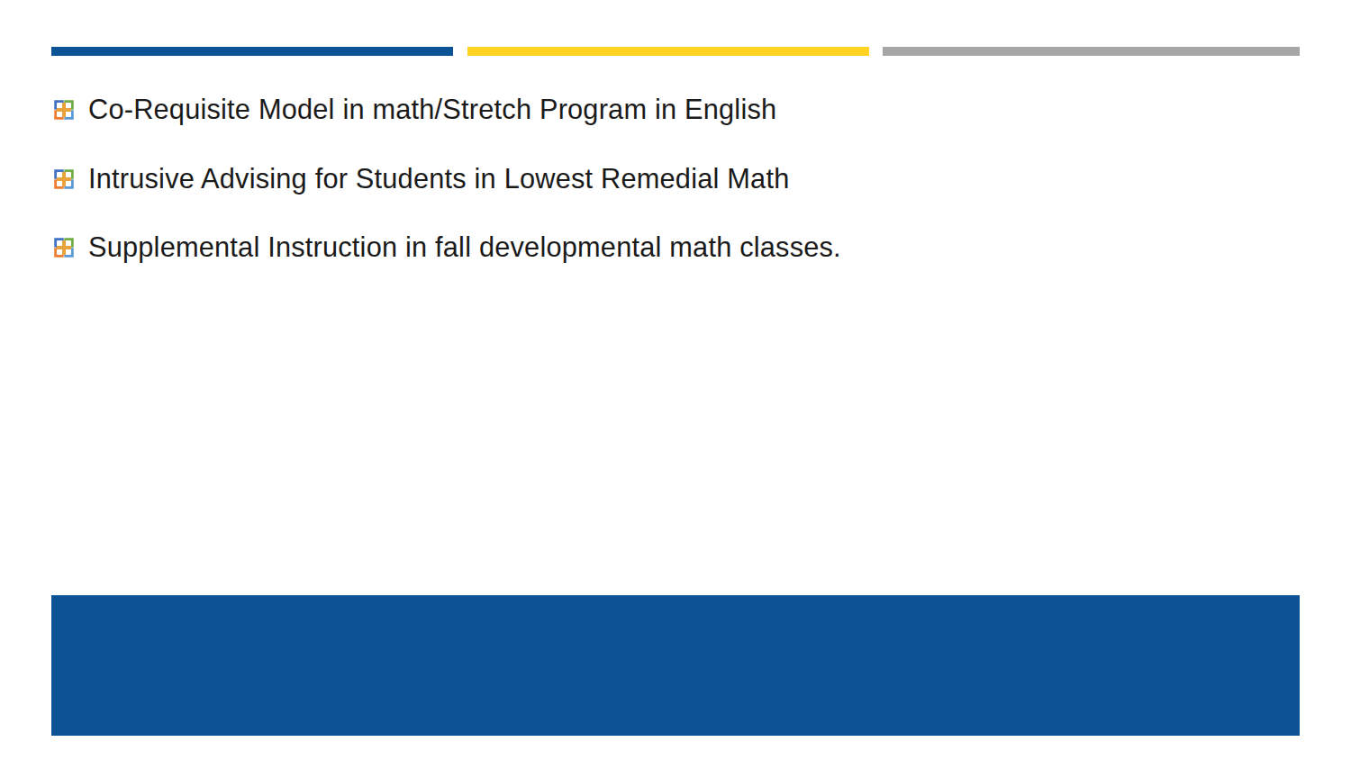Co-Requisite Model in math/Stretch Program in English
Intrusive Advising for Students in Lowest Remedial Math
Supplemental Instruction in fall developmental math classes.